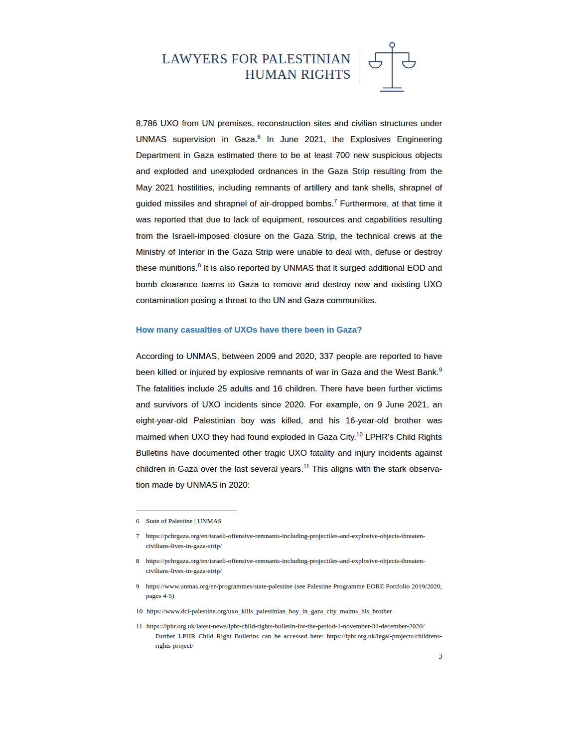Lawyers for Palestinian Human Rights
8,786 UXO from UN premises, reconstruction sites and civilian structures under UNMAS supervision in Gaza.6 In June 2021, the Explosives Engineering Department in Gaza estimated there to be at least 700 new suspicious objects and exploded and unexploded ordnances in the Gaza Strip resulting from the May 2021 hostilities, including remnants of artillery and tank shells, shrapnel of guided missiles and shrapnel of air-dropped bombs.7 Furthermore, at that time it was reported that due to lack of equipment, resources and capabilities resulting from the Israeli-imposed closure on the Gaza Strip, the technical crews at the Ministry of Interior in the Gaza Strip were unable to deal with, defuse or destroy these munitions.8 It is also reported by UNMAS that it surged additional EOD and bomb clearance teams to Gaza to remove and destroy new and existing UXO contamination posing a threat to the UN and Gaza communities.
How many casualties of UXOs have there been in Gaza?
According to UNMAS, between 2009 and 2020, 337 people are reported to have been killed or injured by explosive remnants of war in Gaza and the West Bank.9 The fatalities include 25 adults and 16 children. There have been further victims and survivors of UXO incidents since 2020. For example, on 9 June 2021, an eight-year-old Palestinian boy was killed, and his 16-year-old brother was maimed when UXO they had found exploded in Gaza City.10 LPHR's Child Rights Bulletins have documented other tragic UXO fatality and injury incidents against children in Gaza over the last several years.11 This aligns with the stark observation made by UNMAS in 2020:
6 State of Palestine | UNMAS
7 https://pchrgaza.org/en/israeli-offensive-remnants-including-projectiles-and-explosive-objects-threaten-civilians-lives-in-gaza-strip/
8 https://pchrgaza.org/en/israeli-offensive-remnants-including-projectiles-and-explosive-objects-threaten-civilians-lives-in-gaza-strip/
9 https://www.unmas.org/en/programmes/state-palestine (see Palestine Programme EORE Portfolio 2019/2020, pages 4-5)
10 https://www.dci-palestine.org/uxo_kills_palestinian_boy_in_gaza_city_maims_his_brother
11 https://lphr.org.uk/latest-news/lphr-child-rights-bulletin-for-the-period-1-november-31-december-2020/ Further LPHR Child Right Bulletins can be accessed here: https://lphr.org.uk/legal-projects/childrens-rights-project/
3